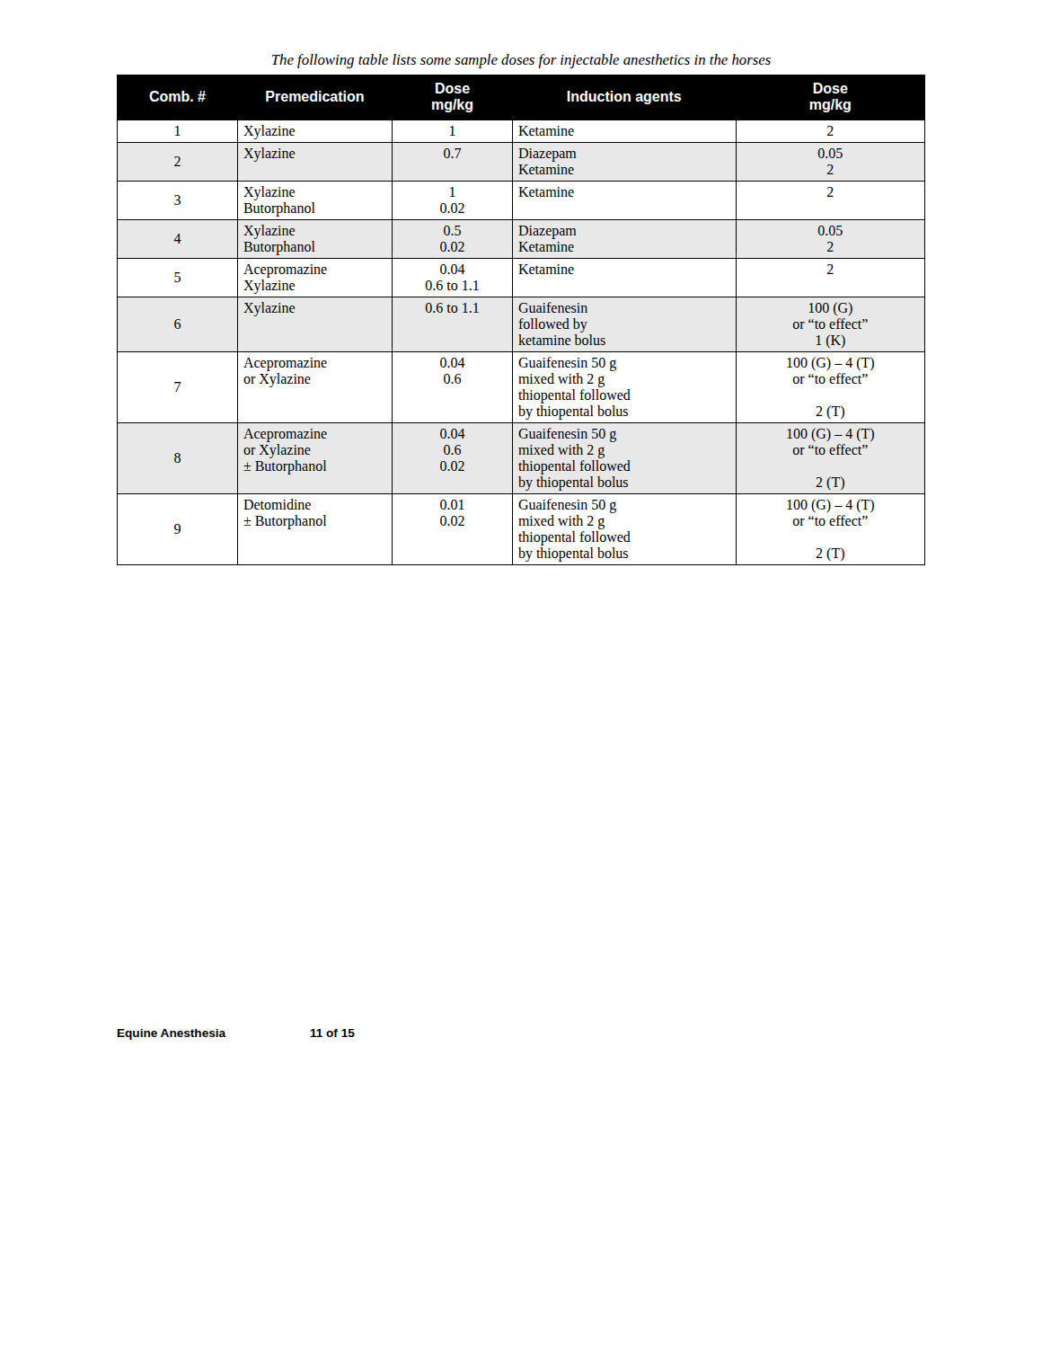The following table lists some sample doses for injectable anesthetics in the horses
| Comb. # | Premedication | Dose mg/kg | Induction agents | Dose mg/kg |
| --- | --- | --- | --- | --- |
| 1 | Xylazine | 1 | Ketamine | 2 |
| 2 | Xylazine | 0.7 | Diazepam Ketamine | 0.05 2 |
| 3 | Xylazine Butorphanol | 1 0.02 | Ketamine | 2 |
| 4 | Xylazine Butorphanol | 0.5 0.02 | Diazepam Ketamine | 0.05 2 |
| 5 | Acepromazine Xylazine | 0.04 0.6 to 1.1 | Ketamine | 2 |
| 6 | Xylazine | 0.6 to 1.1 | Guaifenesin followed by ketamine bolus | 100 (G) or “to effect” 1 (K) |
| 7 | Acepromazine or Xylazine | 0.04 0.6 | Guaifenesin 50 g mixed with 2 g thiopental followed by thiopental bolus | 100 (G) – 4 (T) or “to effect” 2 (T) |
| 8 | Acepromazine or Xylazine ± Butorphanol | 0.04 0.6 0.02 | Guaifenesin 50 g mixed with 2 g thiopental followed by thiopental bolus | 100 (G) – 4 (T) or “to effect” 2 (T) |
| 9 | Detomidine ± Butorphanol | 0.01 0.02 | Guaifenesin 50 g mixed with 2 g thiopental followed by thiopental bolus | 100 (G) – 4 (T) or “to effect” 2 (T) |
Equine Anesthesia 11 of 15